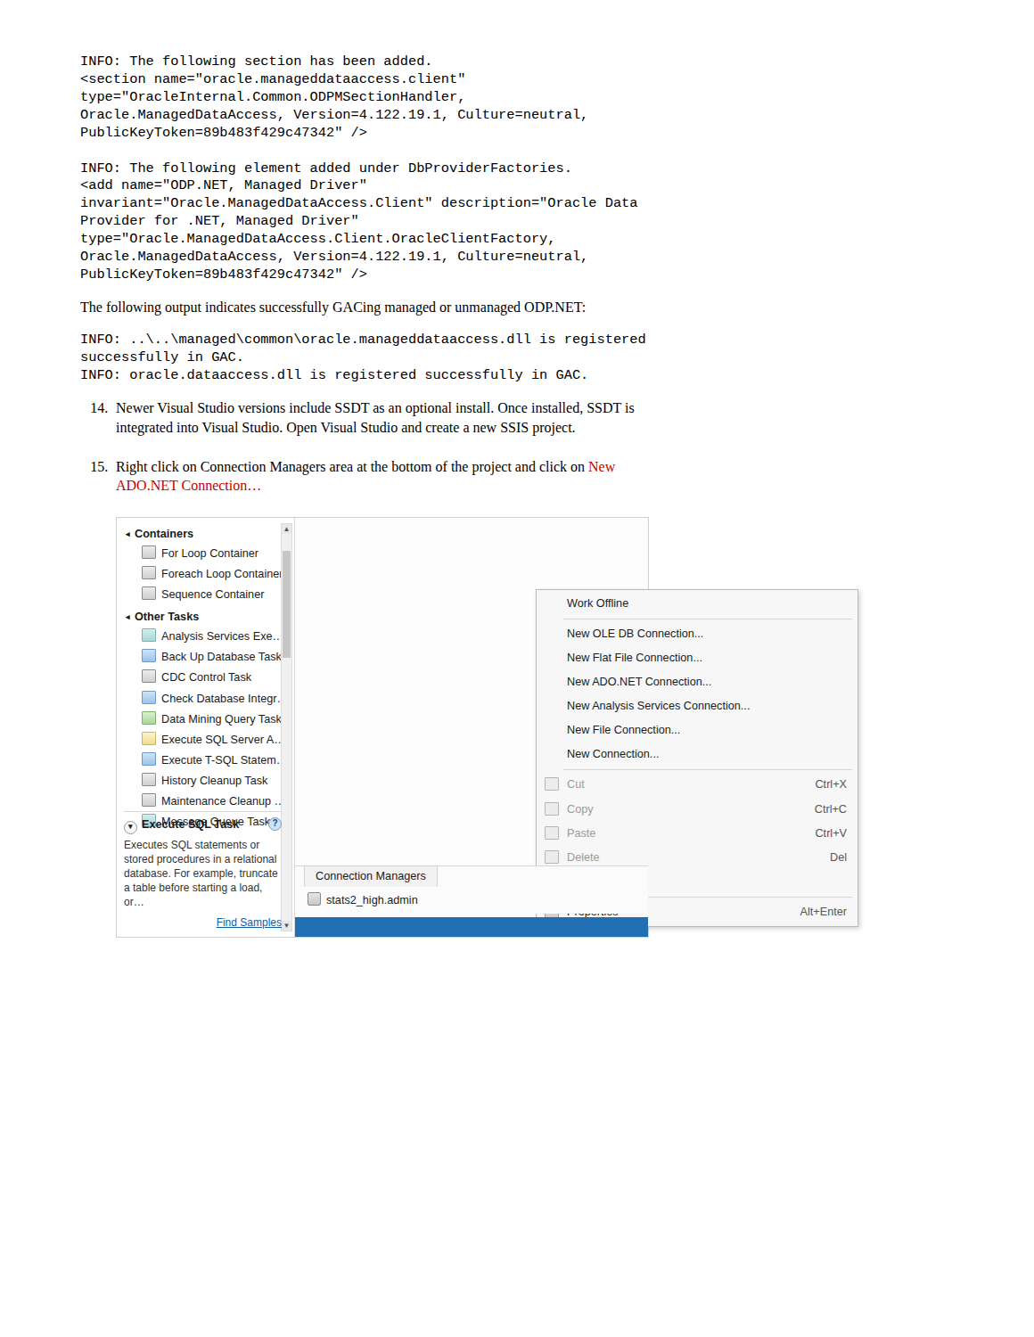INFO: The following section has been added.
<section name="oracle.manageddataaccess.client"
type="OracleInternal.Common.ODPMSectionHandler,
Oracle.ManagedDataAccess, Version=4.122.19.1, Culture=neutral,
PublicKeyToken=89b483f429c47342" />

INFO: The following element added under DbProviderFactories.
<add name="ODP.NET, Managed Driver"
invariant="Oracle.ManagedDataAccess.Client" description="Oracle Data
Provider for .NET, Managed Driver"
type="Oracle.ManagedDataAccess.Client.OracleClientFactory,
Oracle.ManagedDataAccess, Version=4.122.19.1, Culture=neutral,
PublicKeyToken=89b483f429c47342" />
The following output indicates successfully GACing managed or unmanaged ODP.NET:
INFO: ..\..\managed\common\oracle.manageddataaccess.dll is registered
successfully in GAC.
INFO: oracle.dataaccess.dll is registered successfully in GAC.
Newer Visual Studio versions include SSDT as an optional install. Once installed, SSDT is integrated into Visual Studio. Open Visual Studio and create a new SSIS project.
Right click on Connection Managers area at the bottom of the project and click on New ADO.NET Connection…
Containers
For Loop Container
Foreach Loop Container
Sequence Container
Other Tasks
Analysis Services Execu…
Back Up Database Task
CDC Control Task
Check Database Integri…
Data Mining Query Task
Execute SQL Server Ag…
Execute T-SQL Stateme…
History Cleanup Task
Maintenance Cleanup T…
Message Queue Task
▲
▼
▾Execute SQL Task?
Executes SQL statements or stored procedures in a relational database. For example, truncate a table before starting a load, or…
Find Samples
Work Offline
New OLE DB Connection...
New Flat File Connection...
New ADO.NET Connection...
New Analysis Services Connection...
New File Connection...
New Connection...
CutCtrl+X
CopyCtrl+C
PasteCtrl+V
DeleteDel
Rename
PropertiesAlt+Enter
Connection Managers
stats2_high.admin